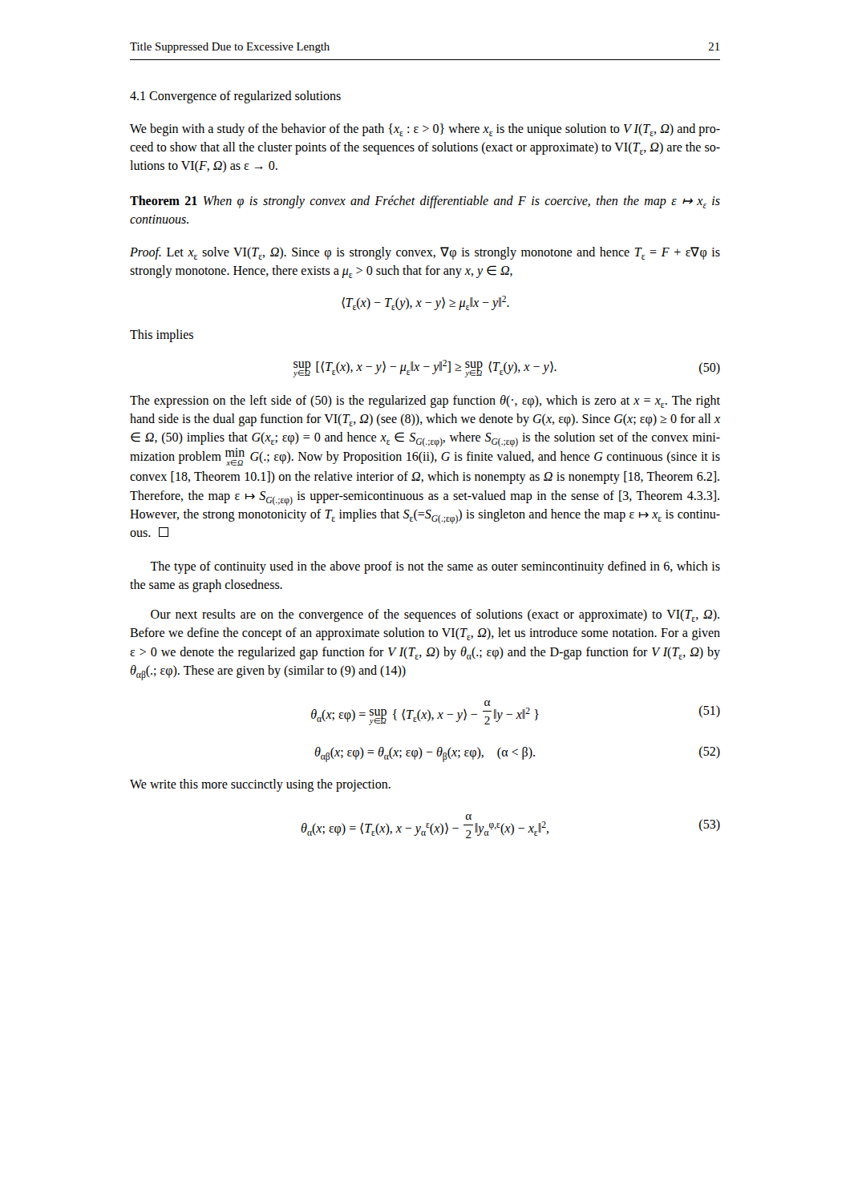Title Suppressed Due to Excessive Length 21
4.1 Convergence of regularized solutions
We begin with a study of the behavior of the path {xε : ε > 0} where xε is the unique solution to V I(Tε, Ω) and proceed to show that all the cluster points of the sequences of solutions (exact or approximate) to VI(Tε, Ω) are the solutions to VI(F, Ω) as ε → 0.
Theorem 21 When φ is strongly convex and Fréchet differentiable and F is coercive, then the map ε ↦ xε is continuous.
Proof. Let xε solve VI(Tε, Ω). Since φ is strongly convex, ∇φ is strongly monotone and hence Tε = F + ε∇φ is strongly monotone. Hence, there exists a με > 0 such that for any x, y ∈ Ω,
⟨Tε(x) − Tε(y), x − y⟩ ≥ με‖x − y‖2.
This implies
sup y∈Ω [⟨Tε(x), x − y⟩ − με‖x − y‖2] ≥ sup y∈Ω ⟨Tε(y), x − y⟩. (50)
The expression on the left side of (50) is the regularized gap function θ(·, εφ), which is zero at x = xε. The right hand side is the dual gap function for VI(Tε, Ω) (see (8)), which we denote by G(x, εφ). Since G(x; εφ) ≥ 0 for all x ∈ Ω, (50) implies that G(xε; εφ) = 0 and hence xε ∈ SG(.;εφ), where SG(.;εφ) is the solution set of the convex minimization problem min x∈Ω G(.; εφ). Now by Proposition 16(ii), G is finite valued, and hence G continuous (since it is convex [18, Theorem 10.1]) on the relative interior of Ω, which is nonempty as Ω is nonempty [18, Theorem 6.2]. Therefore, the map ε ↦ SG(.;εφ) is upper-semicontinuous as a set-valued map in the sense of [3, Theorem 4.3.3]. However, the strong monotonicity of Tε implies that Sε(=SG(.;εφ)) is singleton and hence the map ε ↦ xε is continuous.
The type of continuity used in the above proof is not the same as outer semincontinuity defined in 6, which is the same as graph closedness.
Our next results are on the convergence of the sequences of solutions (exact or approximate) to VI(Tε, Ω). Before we define the concept of an approximate solution to VI(Tε, Ω), let us introduce some notation. For a given ε > 0 we denote the regularized gap function for V I(Tε, Ω) by θα(.; εφ) and the D-gap function for V I(Tε, Ω) by θαβ(.; εφ). These are given by (similar to (9) and (14))
θα(x; εφ) = sup y∈Ω { ⟨Tε(x), x − y⟩ − α 2‖y − x‖2 } (51)
θαβ(x; εφ) = θα(x; εφ) − θβ(x; εφ), (α < β). (52)
We write this more succinctly using the projection.
θα(x; εφ) = ⟨Tε(x), x − yαε(x)⟩ − α 2‖yαφ,ε(x) − xε‖2, (53)